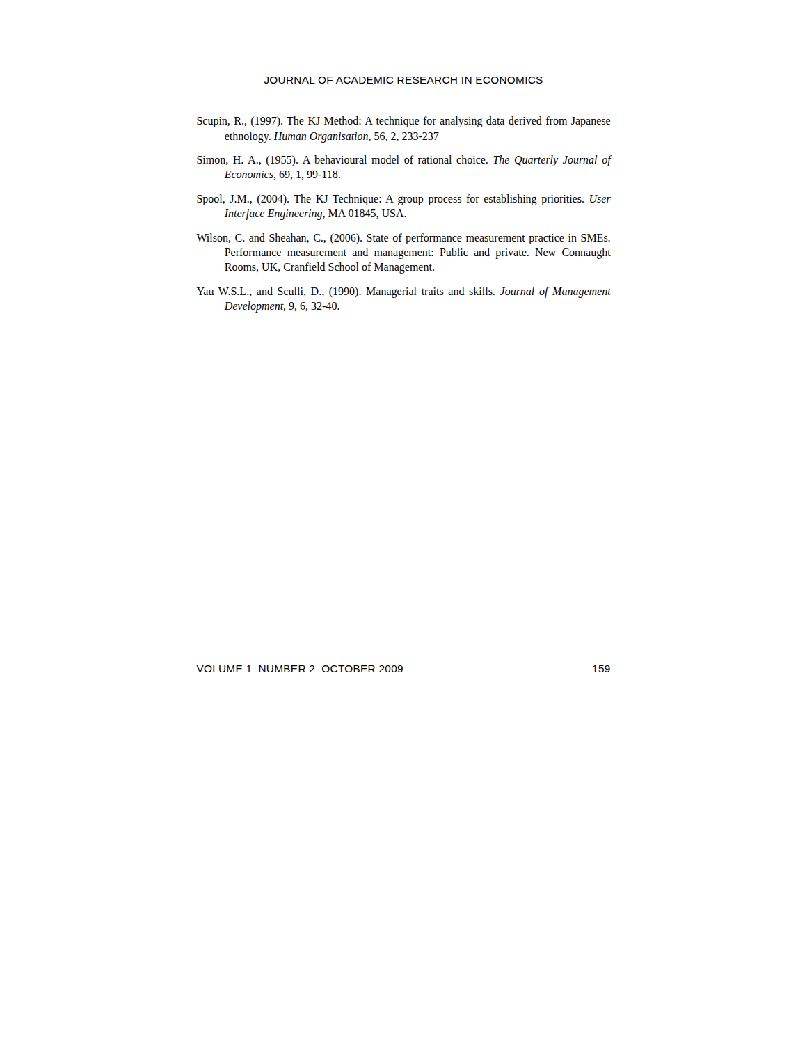JOURNAL OF ACADEMIC RESEARCH IN ECONOMICS
Scupin, R., (1997). The KJ Method: A technique for analysing data derived from Japanese ethnology. Human Organisation, 56, 2, 233-237
Simon, H. A., (1955). A behavioural model of rational choice. The Quarterly Journal of Economics, 69, 1, 99-118.
Spool, J.M., (2004). The KJ Technique: A group process for establishing priorities. User Interface Engineering, MA 01845, USA.
Wilson, C. and Sheahan, C., (2006). State of performance measurement practice in SMEs. Performance measurement and management: Public and private. New Connaught Rooms, UK, Cranfield School of Management.
Yau W.S.L., and Sculli, D., (1990). Managerial traits and skills. Journal of Management Development, 9, 6, 32-40.
VOLUME 1 NUMBER 2 OCTOBER 2009 159